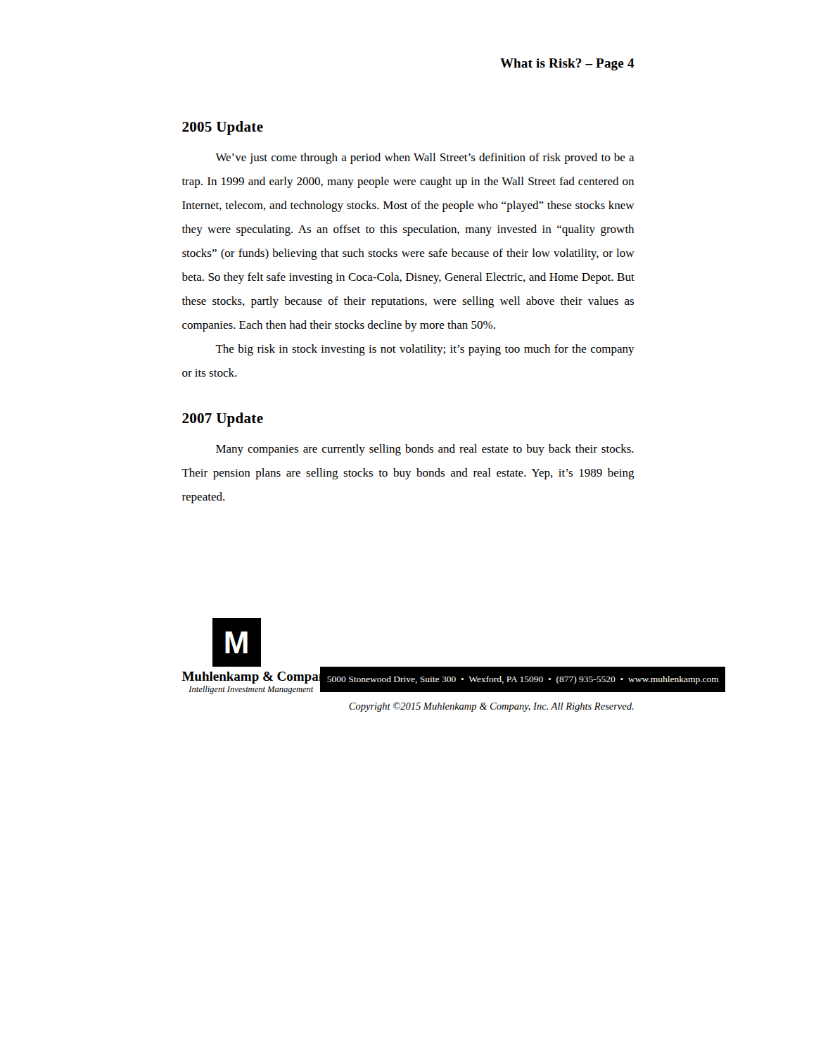What is Risk? – Page 4
2005 Update
We’ve just come through a period when Wall Street’s definition of risk proved to be a trap. In 1999 and early 2000, many people were caught up in the Wall Street fad centered on Internet, telecom, and technology stocks. Most of the people who “played” these stocks knew they were speculating. As an offset to this speculation, many invested in “quality growth stocks” (or funds) believing that such stocks were safe because of their low volatility, or low beta. So they felt safe investing in Coca-Cola, Disney, General Electric, and Home Depot. But these stocks, partly because of their reputations, were selling well above their values as companies. Each then had their stocks decline by more than 50%.
The big risk in stock investing is not volatility; it’s paying too much for the company or its stock.
2007 Update
Many companies are currently selling bonds and real estate to buy back their stocks. Their pension plans are selling stocks to buy bonds and real estate. Yep, it’s 1989 being repeated.
M
Muhlenkamp & Company, Inc.
Intelligent Investment Management
5000 Stonewood Drive, Suite 300 • Wexford, PA 15090 • (877) 935-5520 • www.muhlenkamp.com
Copyright ©2015 Muhlenkamp & Company, Inc. All Rights Reserved.